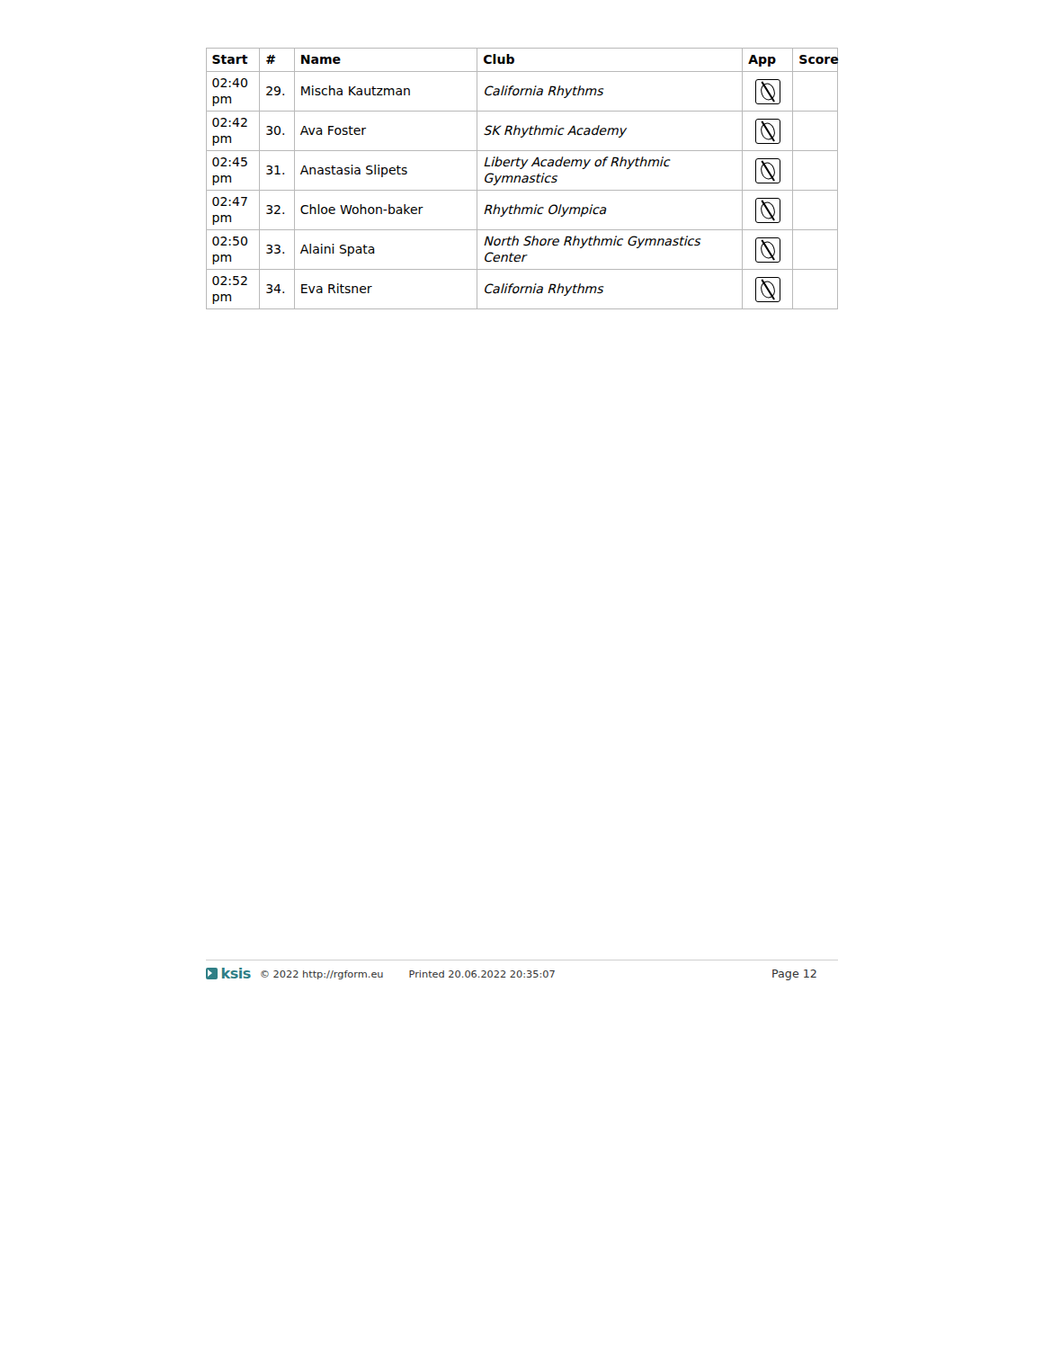| Start | # | Name | Club | App | Score |
| --- | --- | --- | --- | --- | --- |
| 02:40 pm | 29. | Mischa Kautzman | California Rhythms | | |
| 02:42 pm | 30. | Ava Foster | SK Rhythmic Academy | | |
| 02:45 pm | 31. | Anastasia Slipets | Liberty Academy of Rhythmic Gymnastics | | |
| 02:47 pm | 32. | Chloe Wohon-baker | Rhythmic Olympica | | |
| 02:50 pm | 33. | Alaini Spata | North Shore Rhythmic Gymnastics Center | | |
| 02:52 pm | 34. | Eva Ritsner | California Rhythms | | |
ksis © 2022 http://rgform.eu Printed 20.06.2022 20:35:07
Page 12